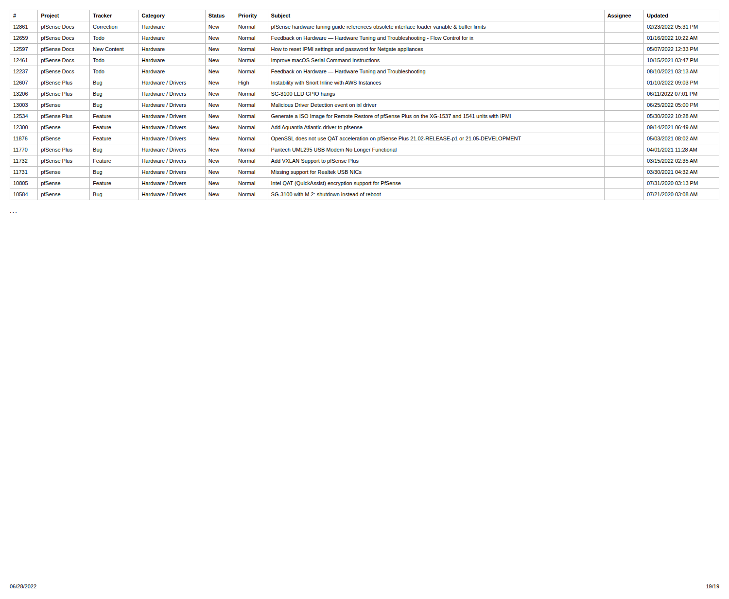| # | Project | Tracker | Category | Status | Priority | Subject | Assignee | Updated |
| --- | --- | --- | --- | --- | --- | --- | --- | --- |
| 12861 | pfSense Docs | Correction | Hardware | New | Normal | pfSense hardware tuning guide references obsolete interface loader variable & buffer limits | | 02/23/2022 05:31 PM |
| 12659 | pfSense Docs | Todo | Hardware | New | Normal | Feedback on Hardware — Hardware Tuning and Troubleshooting - Flow Control for ix | | 01/16/2022 10:22 AM |
| 12597 | pfSense Docs | New Content | Hardware | New | Normal | How to reset IPMI settings and password for Netgate appliances | | 05/07/2022 12:33 PM |
| 12461 | pfSense Docs | Todo | Hardware | New | Normal | Improve macOS Serial Command Instructions | | 10/15/2021 03:47 PM |
| 12237 | pfSense Docs | Todo | Hardware | New | Normal | Feedback on Hardware — Hardware Tuning and Troubleshooting | | 08/10/2021 03:13 AM |
| 12607 | pfSense Plus | Bug | Hardware / Drivers | New | High | Instability with Snort Inline with AWS Instances | | 01/10/2022 09:03 PM |
| 13206 | pfSense Plus | Bug | Hardware / Drivers | New | Normal | SG-3100 LED GPIO hangs | | 06/11/2022 07:01 PM |
| 13003 | pfSense | Bug | Hardware / Drivers | New | Normal | Malicious Driver Detection event on ixl driver | | 06/25/2022 05:00 PM |
| 12534 | pfSense Plus | Feature | Hardware / Drivers | New | Normal | Generate a ISO Image for Remote Restore of pfSense Plus on the XG-1537 and 1541 units with IPMI | | 05/30/2022 10:28 AM |
| 12300 | pfSense | Feature | Hardware / Drivers | New | Normal | Add Aquantia Atlantic driver to pfsense | | 09/14/2021 06:49 AM |
| 11876 | pfSense | Feature | Hardware / Drivers | New | Normal | OpenSSL does not use QAT acceleration on pfSense Plus 21.02-RELEASE-p1 or 21.05-DEVELOPMENT | | 05/03/2021 08:02 AM |
| 11770 | pfSense Plus | Bug | Hardware / Drivers | New | Normal | Pantech UML295 USB Modem No Longer Functional | | 04/01/2021 11:28 AM |
| 11732 | pfSense Plus | Feature | Hardware / Drivers | New | Normal | Add VXLAN Support to pfSense Plus | | 03/15/2022 02:35 AM |
| 11731 | pfSense | Bug | Hardware / Drivers | New | Normal | Missing support for Realtek USB NICs | | 03/30/2021 04:32 AM |
| 10805 | pfSense | Feature | Hardware / Drivers | New | Normal | Intel QAT (QuickAssist) encryption support for PfSense | | 07/31/2020 03:13 PM |
| 10584 | pfSense | Bug | Hardware / Drivers | New | Normal | SG-3100 with M.2: shutdown instead of reboot | | 07/21/2020 03:08 AM |
...
06/28/2022 19/19